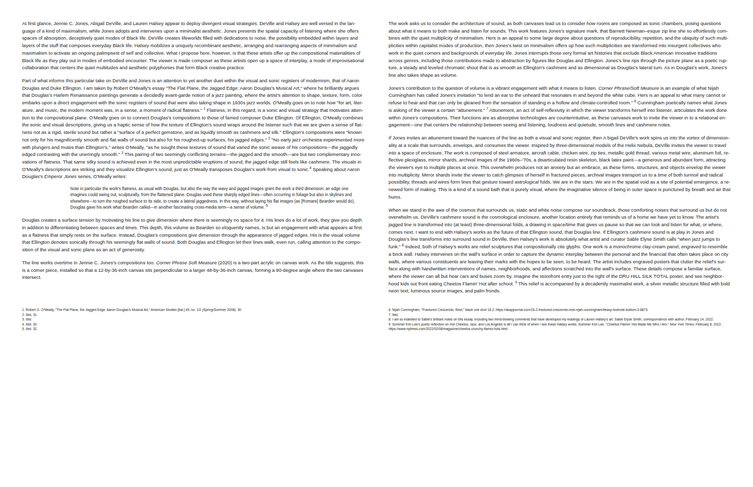At first glance, Jennie C. Jones, Abigail DeVille, and Lauren Halsey appear to deploy divergent visual strategies. DeVille and Halsey are well versed in the language of a kind of maximalism, while Jones adopts and intervenes upon a minimalist aesthetic. Jones presents the spatial capacity of listening where she offers spaces of absorption, deceptively quiet modes of Black life. DeVille creates lifeworlds filled with dedications to noise, the possibility embedded within layers and layers of the stuff that composes everyday Black life. Halsey mobilizes a uniquely recombinant aesthetic, arranging and rearranging aspects of minimalism and maximalism to activate an ongoing palimpsest of self and collective. What I propose here, however, is that these artists offer up the compositional materialities of Black life as they play out in modes of embodied encounter. The viewer is made composer as these artists open up a space of interplay, a mode of improvisational collaboration that centers the quiet multitudes and aesthetic polyphonies that form Black creative practice.
Part of what informs this particular take on DeVille and Jones is an attention to yet another duet within the visual and sonic registers of modernism, that of Aaron Douglas and Duke Ellington. I am taken by Robert O'Meally's essay "The Flat Plane, the Jagged Edge: Aaron Douglas's Musical Art," where he brilliantly argues that Douglas's Harlem Renaissance paintings generate a decidedly avant-garde notion of a jazz painting, where the artist's attention to shape, texture, form, color embarks upon a direct engagement with the sonic registers of sound that were also taking shape in 1930s jazz worlds. O'Meally goes on to note how "for art, literature, and music, the modern moment was, in a sense, a moment of radical flatness." 1 Flatness, in this regard, is a sonic and visual strategy that motivates attention to the compositional plane. O'Meally goes on to connect Douglas's compositions to those of famed composer Duke Ellington. Of Ellington, O'Meally combines the sonic and visual descriptions, giving us a haptic sense of how the texture of Ellington's sound wraps around the listener such that we are given a sense of flatness not as a rigid, sterile sound but rather a "surface of a perfect gemstone, and as liquidly smooth as cashmere and silk." Ellington's compositions were "known not only for his magnificently smooth and flat walls of sound but also for his roughed-up surfaces, his jagged edges." 2 "No early jazz orchestra experimented more with plungers and mutes than Ellington's," writes O'Meally, "as he sought these textures of sound that varied the sonic weave of his compositions—the jaggedly edged contrasting with the unerringly smooth." 3 This pairing of two seemingly conflicting terrains—the jagged and the smooth—are but two complementary innovations of flatness. That same silky sound is achieved even in the most unpredictable eruptions of sound; the jagged edge still feels like cashmere. The visuals in O'Meally's descriptions are striking and they visualize Ellington's sound, just as O'Meally transposes Douglas's work from visual to sonic.4 Speaking about Aaron Douglas's Emperor Jones series, O'Meally writes:
Note in particular the work's flatness, as usual with Douglas, but also the way the wavy and jagged images grant the work a third dimension: an edge one imagines could swing out, sculpturally, from the flattened plane. Douglas used these sharply edged lines—often occurring in foliage but also in skylines and elsewhere—to turn the roughed surface to its side, to create a lateral jaggedness. In this way, without laying his flat images (as [Romare] Bearden would do), Douglas gave his work what Bearden called—in another fascinating cross-media term—a sense of volume. 5
Douglas creates a surface tension by motivating his line to give dimension where there is seemingly no space for it. His lines do a lot of work, they give you depth in addition to differentiating between spaces and times. This depth, this volume as Bearden so eloquently names, is but an engagement with what appears at first as a flatness that simply rests on the surface. Instead, Douglas's compositions give dimension through the appearance of jagged edges. His is the visual volume that Ellington denotes sonically through his seemingly flat walls of sound. Both Douglas and Ellington let their lines walk, even run, calling attention to the composition of the visual and sonic plane as an act of generosity.
The line works overtime in Jennie C. Jones's compositions too. Corner Phrase Soft Measure (2020) is a two-part acrylic on canvas work. As the title suggests, this is a corner piece, installed so that a 12-by-36-inch canvas sits perpendicular to a larger 48-by-36-inch canvas, forming a 90-degree angle where the two canvases intersect.
1. Robert G. O'Meally, "The Flat Plane, the Jagged Edge: Aaron Douglas's Musical Art," American Studies [ital.] 49, no. 1/2 (Spring/Summer 2008): 30.
2. Ibid, 31.
3. Ibid.
4. Ibid. 30.
5. Ibid. 32.
The work asks us to consider the architecture of sound, as both canvases lead us to consider how rooms are composed as sonic chambers, posing questions about what it means to both make and listen for sounds. This work features Jones's signature mark, that Barnett Newman–esque zip line she so effortlessly combines with the quiet multiplicity of minimalism. Hers is an appeal to some large degree about questions of reproducibility, repetition, and the ubiquity of such multiplicities within capitalist modes of production, then Jones's twist on minimalism offers up how such multiplicities are transformed into insurgent collectives who work in the quiet corners and backgrounds of everyday life. Jones interrupts those very formal art histories that exclude Black American innovative traditions across genres, including those contributions made to abstraction by figures like Douglas and Ellington. Jones's line rips through the picture plane as a poetic rupture, a steady and leveled chromatic shout that is as smooth as Ellington's cashmere and as dimensional as Douglas's lateral turn. As in Douglas's work, Jones's line also takes shape as volume.
Jones's contribution to the question of volume is a vibrant engagement with what it means to listen. Corner Phrase/Soft Measure is an example of what Nijah Cunningham has called Jones's invitation "to lend an ear to the unheard that resonates in and beyond the white cube. Hers is an appeal to what many cannot or refuse to hear and that can only be gleaned from the sensation of standing in a hollow and climate-controlled room." 6 Cunningham poetically names what Jones is asking of the viewer a certain "attunement." 7 Attunement, an act of self-reflexivity in which the viewer transforms herself into listener, articulates the work done within Jones's compositions. Their functions are as absorptive technologies are counterintuitive, as these canvases work to invite the viewer in to a relational engagement—one that centers the relationship between seeing and listening, loudness and quietude, smooth lines and cashmere notes.
If Jones invites an attunement toward the nuances of the line as both a visual and sonic register, then A bigail DeVille's work spins us into the vortex of dimensionality at a scale that surrounds, envelops, and consumes the viewer. Inspired by three-dimensional models of the Helix Nebula, DeVille invites the viewer to travel into a space of enclosure. The work is composed of steel armature, aircraft cable, chicken wire, zip ties, metallic gold thread, various metal wire, aluminum foil, reflective plexiglass, mirror shards, archival images of the 1960s–'70s, a disarticulated resin skeleton, black latex paint—a generous and abundant form, attracting the viewer's eye to multiple places at once. This overwhelm produces not an anxiety but an embrace, as these forms, structures, and objects envelop the viewer into multiplicity. Mirror shards invite the viewer to catch glimpses of herself in fractured pieces, archival images transport us to a time of both turmoil and radical possibility, threads and wires form lines that gesture toward astrological folds. We are in the stars. We are in the spatial void as a site of potential emergence, a renewed form of making. This is a kind of a sound bath that is purely visual, where the imaginative silence of being in outer space is punctured by breath and air that hums.
When we stand in the awe of the cosmos that surrounds us, static and white noise compose our soundtrack, those comforting noises that surround us but do not overwhelm us. DeVille's cashmere sound is the cosmological enclosure, another location entirely that reminds us of a home we have yet to know. The artist's jagged line is transformed into (at least) three-dimensional folds, a drawing in space/time that gives us pause so that we can look and listen for what, or where, comes next. I want to end with Halsey's works as the future of that Ellington sound, that Douglas line. If Ellington's cashmere sound is at play in Jones and Douglas's line transforms into surround sound in DeVille, then Halsey's work is absolutely what artist and curator Sable Elyse Smith calls "when jazz jumps to funk." 8 Indeed, both of Halsey's works are relief sculptures that compositionally cite glyphs. One work is a monochrome clay-cream panel, engraved to resemble a brick wall. Halsey intervenes on the wall's surface in order to capture the dynamic interplay between the personal and the financial that often takes place on city walls, where various constituents are leaving their marks with the hopes to be seen, to be heard. The artist includes engraved posters that clutter the relief's surface along with handwritten interventions of names, neighborhoods, and affections scratched into the wall's surface. These details compose a familiar surface, where the viewer can all but hear cars and buses zoom by, imagine the storefront entry just to the right of the DRU HILL SILK TOTAL poster, and see neighborhood kids out front eating Cheetos Flamin' Hot after school. 9 This relief is accompanied by a decadently maximalist work, a silver metallic structure filled with bold neon text, luminous source images, and palm fronds.
6. Nijah Cunningham, "Fractured Crescendo, Rest," black one shot 16.2, https://asapjournal.com/16-2-fractured-crescendo-rest-nijah-cunningham/#easy-footnote-bottom-3-6873.
7. Ibid.
8. I am so indebted to Sable's brilliant notes on this essay, including two mind-blowing comments that have developed my readings of Lauren Halsey's art. Sable Elyse Smith, correspondence with author, February 14, 2022.
9. Summer Kim Lee's poetic reflection on Hot Cheetos, race, and Los Angeles is all I can think of when I see these Halsey works. Summer Kim Lee, "Cheetos Flamin' Hot Made Me Who I Am," New York Times, February 8, 2022, https://www.nytimes.com/2022/02/08/magazine/cheetos-crunchy-flamin-hots.html.